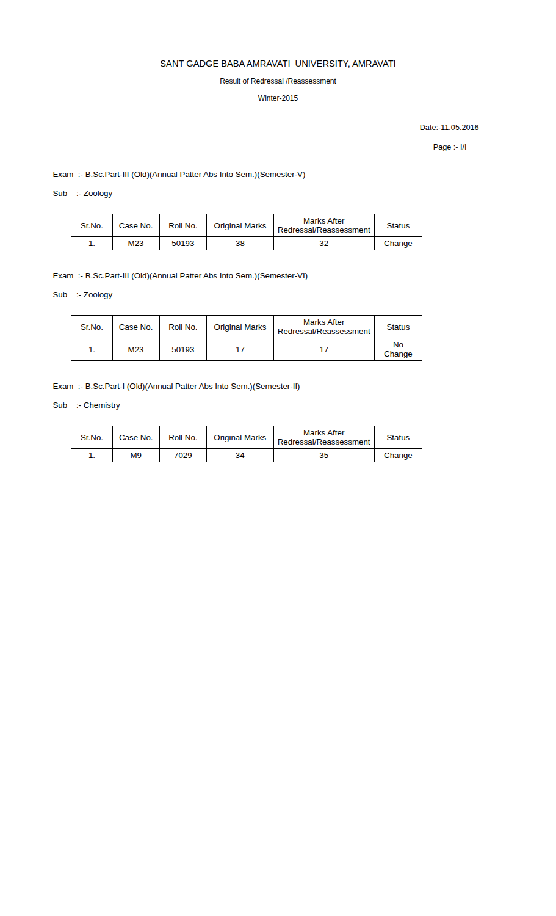SANT GADGE BABA AMRAVATI UNIVERSITY, AMRAVATI
Result of Redressal /Reassessment
Winter-2015
Date:-11.05.2016
Page :- I/I
Exam :- B.Sc.Part-III (Old)(Annual Patter Abs Into Sem.)(Semester-V)
Sub :- Zoology
| Sr.No. | Case No. | Roll No. | Original Marks | Marks After Redressal/Reassessment | Status |
| --- | --- | --- | --- | --- | --- |
| 1. | M23 | 50193 | 38 | 32 | Change |
Exam :- B.Sc.Part-III (Old)(Annual Patter Abs Into Sem.)(Semester-VI)
Sub :- Zoology
| Sr.No. | Case No. | Roll No. | Original Marks | Marks After Redressal/Reassessment | Status |
| --- | --- | --- | --- | --- | --- |
| 1. | M23 | 50193 | 17 | 17 | No Change |
Exam :- B.Sc.Part-I (Old)(Annual Patter Abs Into Sem.)(Semester-II)
Sub :- Chemistry
| Sr.No. | Case No. | Roll No. | Original Marks | Marks After Redressal/Reassessment | Status |
| --- | --- | --- | --- | --- | --- |
| 1. | M9 | 7029 | 34 | 35 | Change |